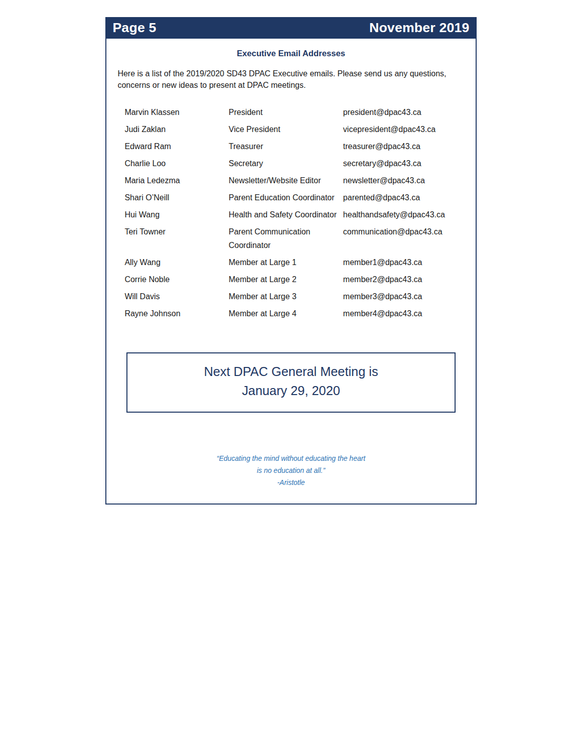Page 5
November 2019
Executive Email Addresses
Here is a list of the 2019/2020 SD43 DPAC Executive emails. Please send us any questions, concerns or new ideas to present at DPAC meetings.
| Marvin Klassen | President | president@dpac43.ca |
| Judi Zaklan | Vice President | vicepresident@dpac43.ca |
| Edward Ram | Treasurer | treasurer@dpac43.ca |
| Charlie Loo | Secretary | secretary@dpac43.ca |
| Maria Ledezma | Newsletter/Website Editor | newsletter@dpac43.ca |
| Shari O’Neill | Parent Education Coordinator | parented@dpac43.ca |
| Hui Wang | Health and Safety Coordinator | healthandsafety@dpac43.ca |
| Teri Towner | Parent Communication | communication@dpac43.ca |
| | Coordinator | |
| Ally Wang | Member at Large 1 | member1@dpac43.ca |
| Corrie Noble | Member at Large 2 | member2@dpac43.ca |
| Will Davis | Member at Large 3 | member3@dpac43.ca |
| Rayne Johnson | Member at Large 4 | member4@dpac43.ca |
Next DPAC General Meeting is January 29, 2020
“Educating the mind without educating the heart
is no education at all.”
-Aristotle